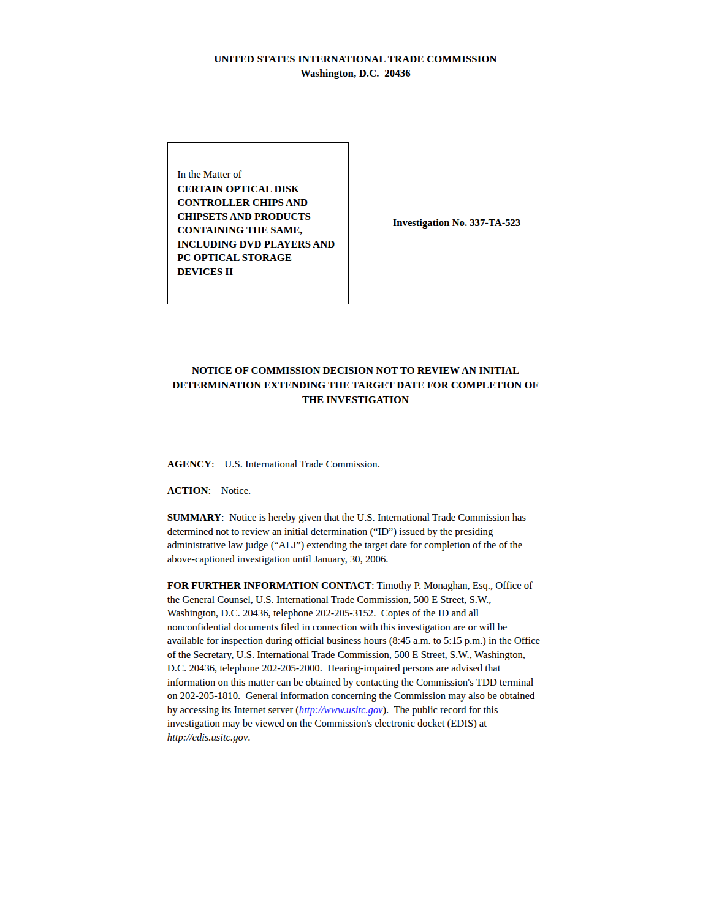UNITED STATES INTERNATIONAL TRADE COMMISSION Washington, D.C. 20436
In the Matter of Certain Optical Disk Controller Chips and Chipsets and Products Containing the Same, Including DVD Players and PC Optical Storage Devices II
Investigation No. 337-TA-523
Notice of Commission Decision Not to Review an Initial Determination Extending the Target Date for Completion of the Investigation
AGENCY: U.S. International Trade Commission.
ACTION: Notice.
SUMMARY: Notice is hereby given that the U.S. International Trade Commission has determined not to review an initial determination (“ID”) issued by the presiding administrative law judge (“ALJ”) extending the target date for completion of the of the above-captioned investigation until January, 30, 2006.
FOR FURTHER INFORMATION CONTACT: Timothy P. Monaghan, Esq., Office of the General Counsel, U.S. International Trade Commission, 500 E Street, S.W., Washington, D.C. 20436, telephone 202-205-3152. Copies of the ID and all nonconfidential documents filed in connection with this investigation are or will be available for inspection during official business hours (8:45 a.m. to 5:15 p.m.) in the Office of the Secretary, U.S. International Trade Commission, 500 E Street, S.W., Washington, D.C. 20436, telephone 202-205-2000. Hearing-impaired persons are advised that information on this matter can be obtained by contacting the Commission's TDD terminal on 202-205-1810. General information concerning the Commission may also be obtained by accessing its Internet server (http://www.usitc.gov). The public record for this investigation may be viewed on the Commission's electronic docket (EDIS) at http://edis.usitc.gov.